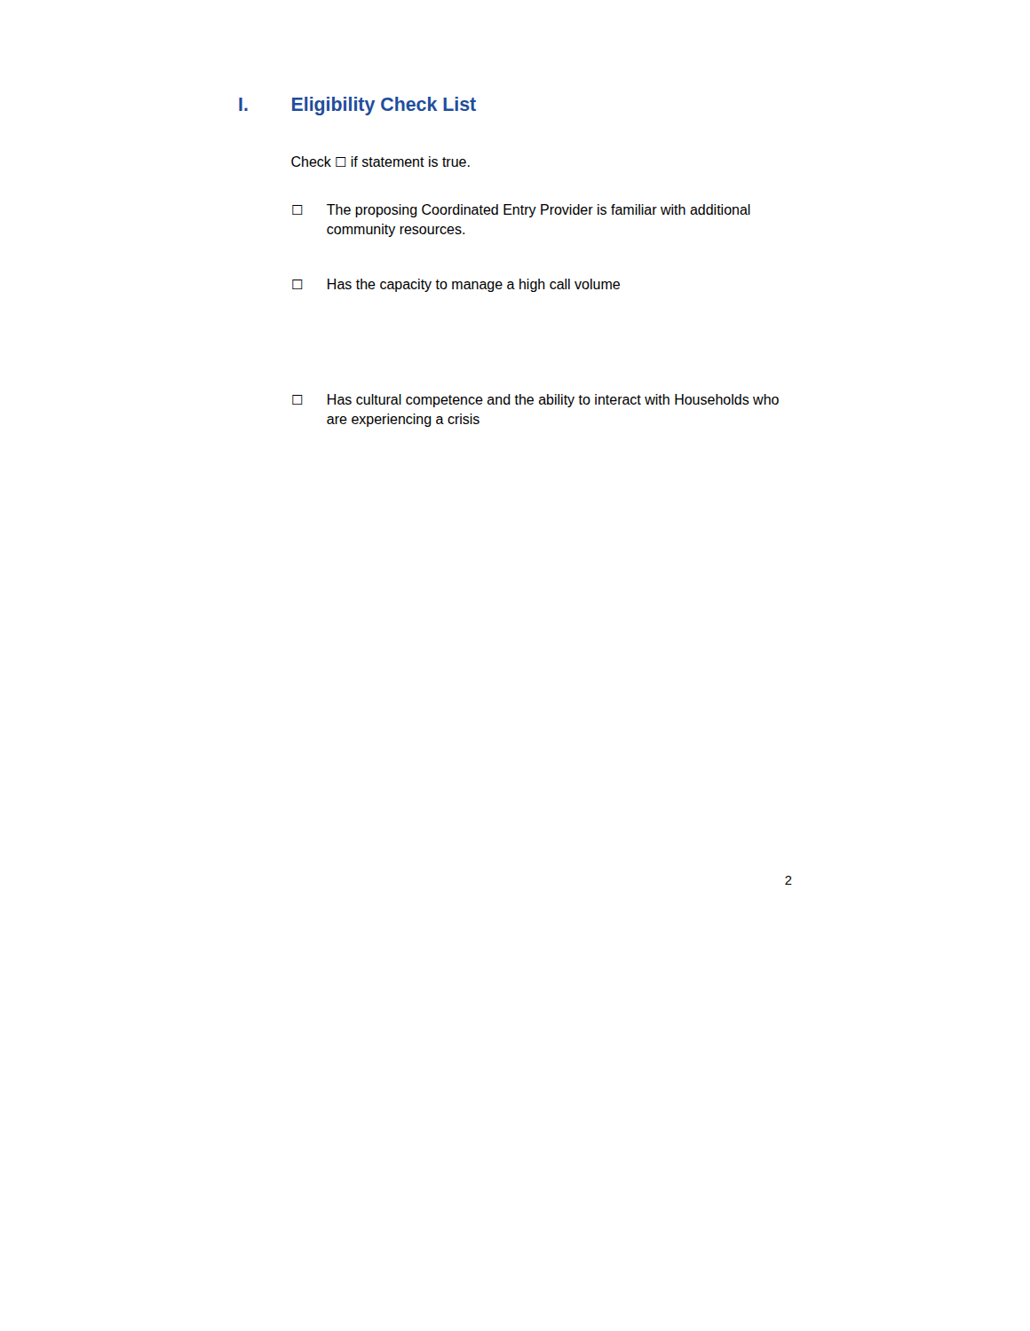I. Eligibility Check List
Check ☐ if statement is true.
☐ The proposing Coordinated Entry Provider is familiar with additional community resources.
☐ Has the capacity to manage a high call volume
☐ Has cultural competence and the ability to interact with Households who are experiencing a crisis
2